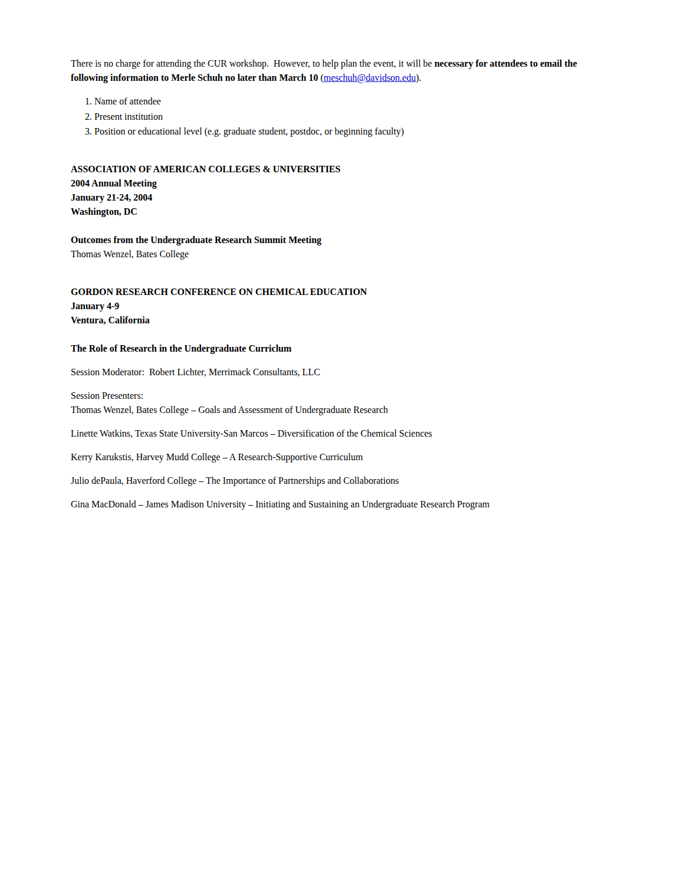There is no charge for attending the CUR workshop. However, to help plan the event, it will be necessary for attendees to email the following information to Merle Schuh no later than March 10 (meschuh@davidson.edu).
Name of attendee
Present institution
Position or educational level (e.g. graduate student, postdoc, or beginning faculty)
ASSOCIATION OF AMERICAN COLLEGES & UNIVERSITIES
2004 Annual Meeting
January 21-24, 2004
Washington, DC
Outcomes from the Undergraduate Research Summit Meeting
Thomas Wenzel, Bates College
GORDON RESEARCH CONFERENCE ON CHEMICAL EDUCATION
January 4-9
Ventura, California
The Role of Research in the Undergraduate Curriclum
Session Moderator: Robert Lichter, Merrimack Consultants, LLC
Session Presenters:
Thomas Wenzel, Bates College – Goals and Assessment of Undergraduate Research
Linette Watkins, Texas State University-San Marcos – Diversification of the Chemical Sciences
Kerry Karukstis, Harvey Mudd College – A Research-Supportive Curriculum
Julio dePaula, Haverford College – The Importance of Partnerships and Collaborations
Gina MacDonald – James Madison University – Initiating and Sustaining an Undergraduate Research Program